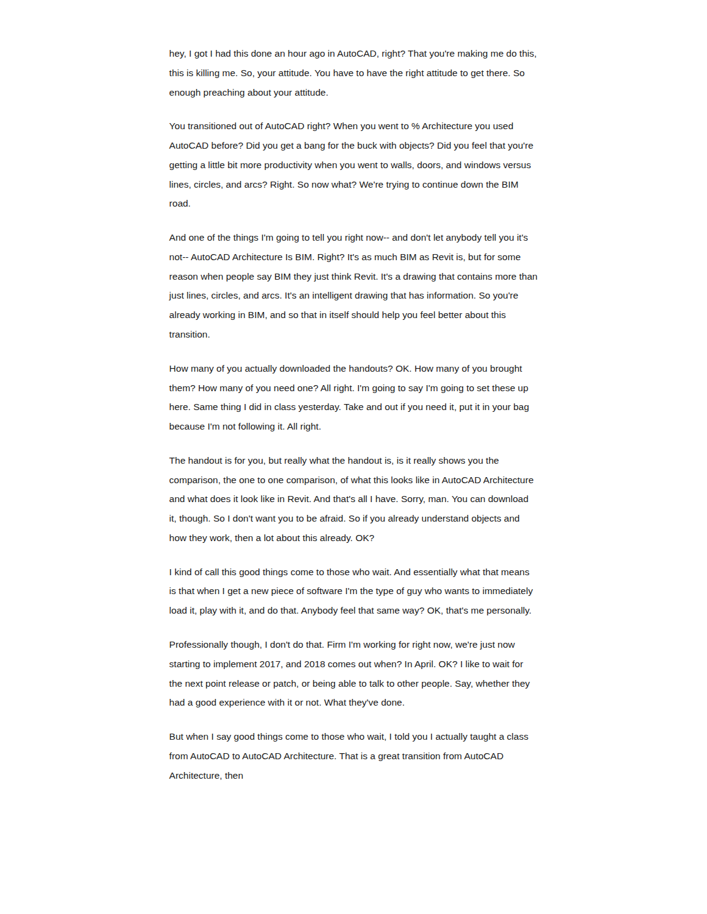hey, I got I had this done an hour ago in AutoCAD, right? That you're making me do this, this is killing me. So, your attitude. You have to have the right attitude to get there. So enough preaching about your attitude.
You transitioned out of AutoCAD right? When you went to % Architecture you used AutoCAD before? Did you get a bang for the buck with objects? Did you feel that you're getting a little bit more productivity when you went to walls, doors, and windows versus lines, circles, and arcs? Right. So now what? We're trying to continue down the BIM road.
And one of the things I'm going to tell you right now-- and don't let anybody tell you it's not-- AutoCAD Architecture Is BIM. Right? It's as much BIM as Revit is, but for some reason when people say BIM they just think Revit. It's a drawing that contains more than just lines, circles, and arcs. It's an intelligent drawing that has information. So you're already working in BIM, and so that in itself should help you feel better about this transition.
How many of you actually downloaded the handouts? OK. How many of you brought them? How many of you need one? All right. I'm going to say I'm going to set these up here. Same thing I did in class yesterday. Take and out if you need it, put it in your bag because I'm not following it. All right.
The handout is for you, but really what the handout is, is it really shows you the comparison, the one to one comparison, of what this looks like in AutoCAD Architecture and what does it look like in Revit. And that's all I have. Sorry, man. You can download it, though. So I don't want you to be afraid. So if you already understand objects and how they work, then a lot about this already. OK?
I kind of call this good things come to those who wait. And essentially what that means is that when I get a new piece of software I'm the type of guy who wants to immediately load it, play with it, and do that. Anybody feel that same way? OK, that's me personally.
Professionally though, I don't do that. Firm I'm working for right now, we're just now starting to implement 2017, and 2018 comes out when? In April. OK? I like to wait for the next point release or patch, or being able to talk to other people. Say, whether they had a good experience with it or not. What they've done.
But when I say good things come to those who wait, I told you I actually taught a class from AutoCAD to AutoCAD Architecture. That is a great transition from AutoCAD Architecture, then